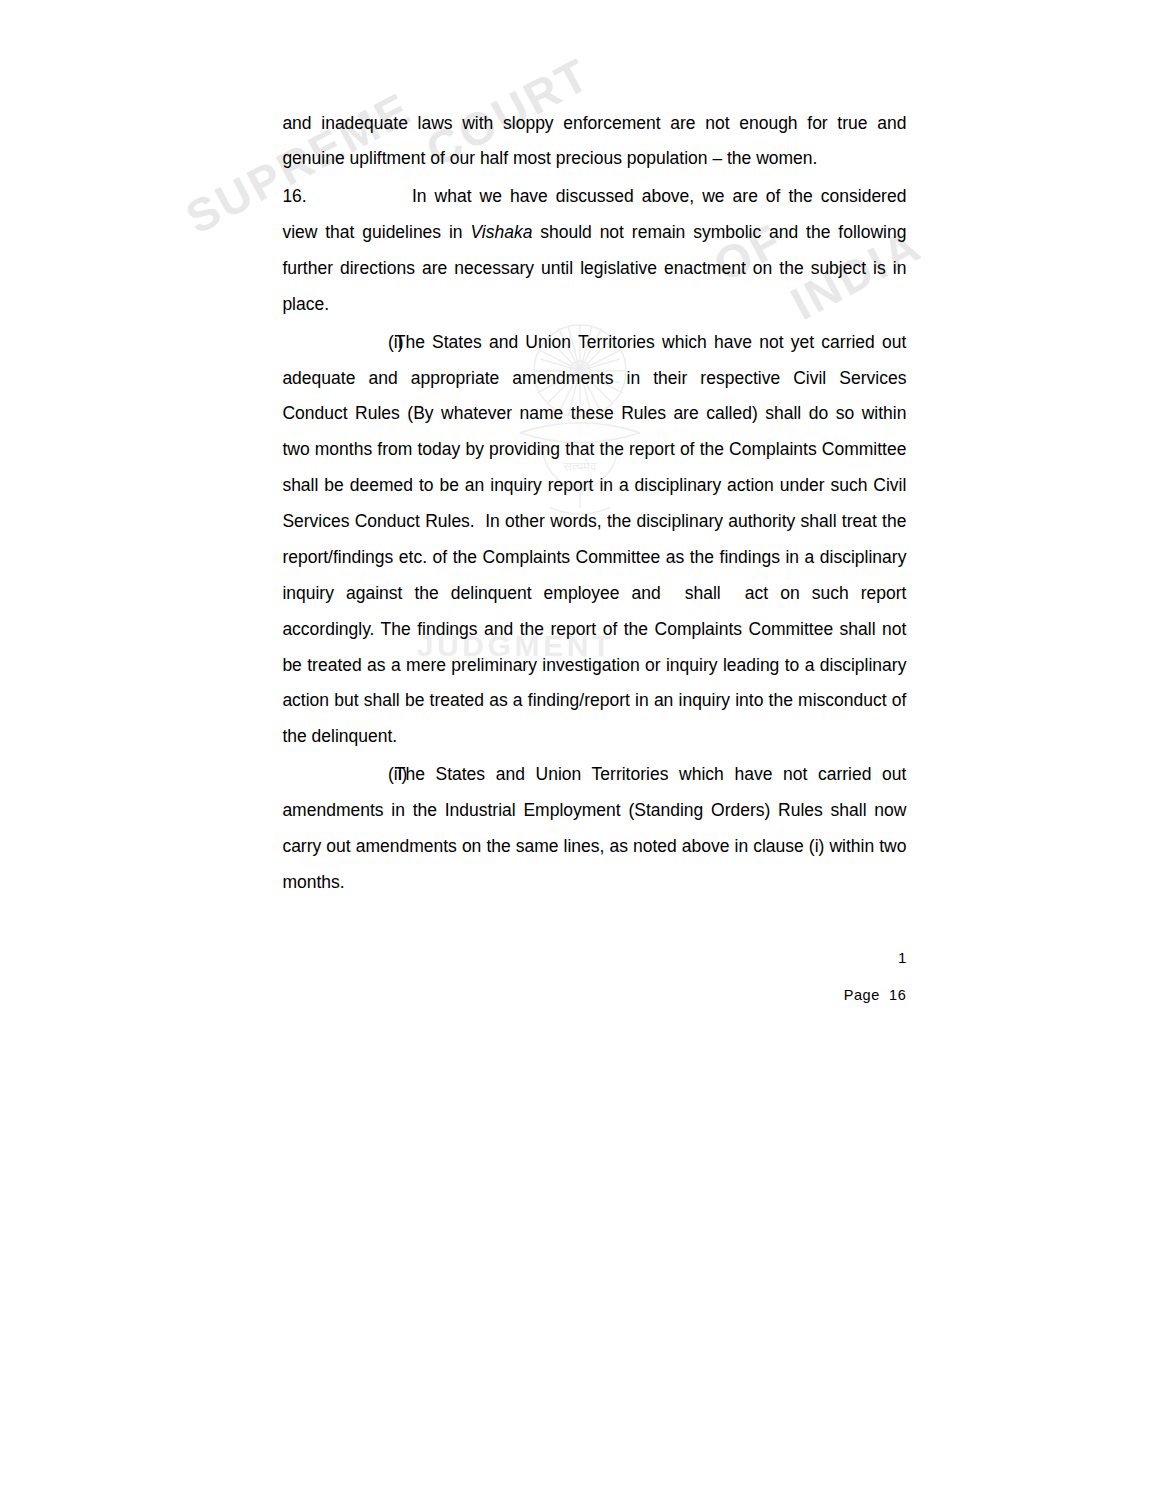SUPREME
COURT
OF
INDIA
JUDGMENT
सत्यमेव जयते
and inadequate laws with sloppy enforcement are not enough for true and genuine upliftment of our half most precious population – the women.
16. In what we have discussed above, we are of the considered view that guidelines in Vishaka should not remain symbolic and the following further directions are necessary until legislative enactment on the subject is in place.
(i) The States and Union Territories which have not yet carried out adequate and appropriate amendments in their respective Civil Services Conduct Rules (By whatever name these Rules are called) shall do so within two months from today by providing that the report of the Complaints Committee shall be deemed to be an inquiry report in a disciplinary action under such Civil Services Conduct Rules. In other words, the disciplinary authority shall treat the report/findings etc. of the Complaints Committee as the findings in a disciplinary inquiry against the delinquent employee and shall act on such report accordingly. The findings and the report of the Complaints Committee shall not be treated as a mere preliminary investigation or inquiry leading to a disciplinary action but shall be treated as a finding/report in an inquiry into the misconduct of the delinquent.
(ii) The States and Union Territories which have not carried out amendments in the Industrial Employment (Standing Orders) Rules shall now carry out amendments on the same lines, as noted above in clause (i) within two months.
1
Page 16